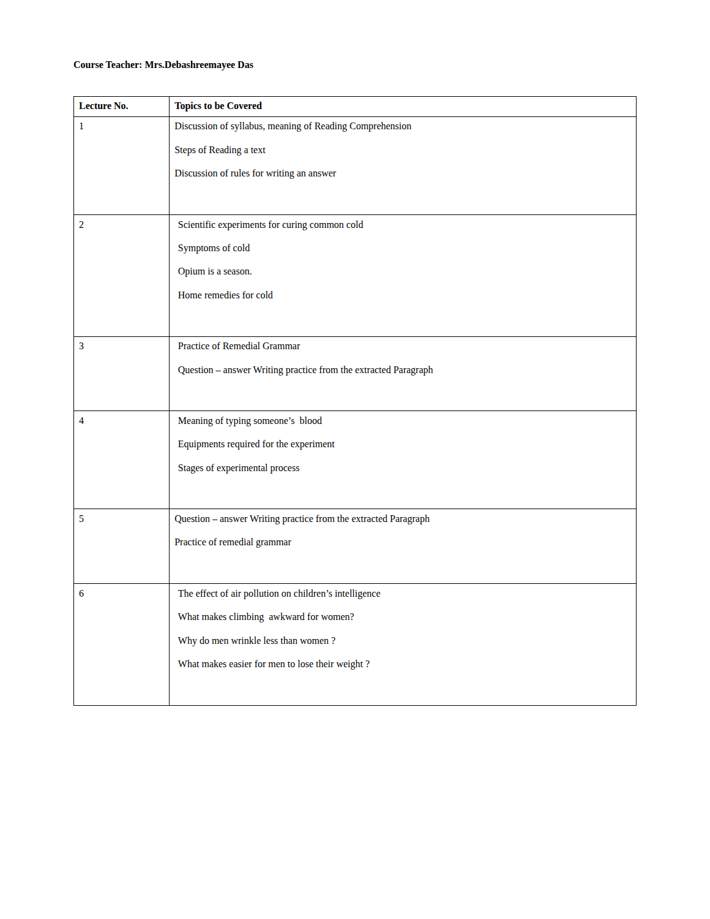Course Teacher: Mrs.Debashreemayee Das
| Lecture No. | Topics to be Covered |
| --- | --- |
| 1 | Discussion of syllabus, meaning of Reading Comprehension Steps of Reading a text Discussion of rules for writing an answer |
| 2 | Scientific experiments for curing common cold Symptoms of cold Opium is a season. Home remedies for cold |
| 3 | Practice of Remedial Grammar Question – answer Writing practice from the extracted Paragraph |
| 4 | Meaning of typing someone’s blood Equipments required for the experiment Stages of experimental process |
| 5 | Question – answer Writing practice from the extracted Paragraph Practice of remedial grammar |
| 6 | The effect of air pollution on children’s intelligence What makes climbing awkward for women? Why do men wrinkle less than women ? What makes easier for men to lose their weight ? |